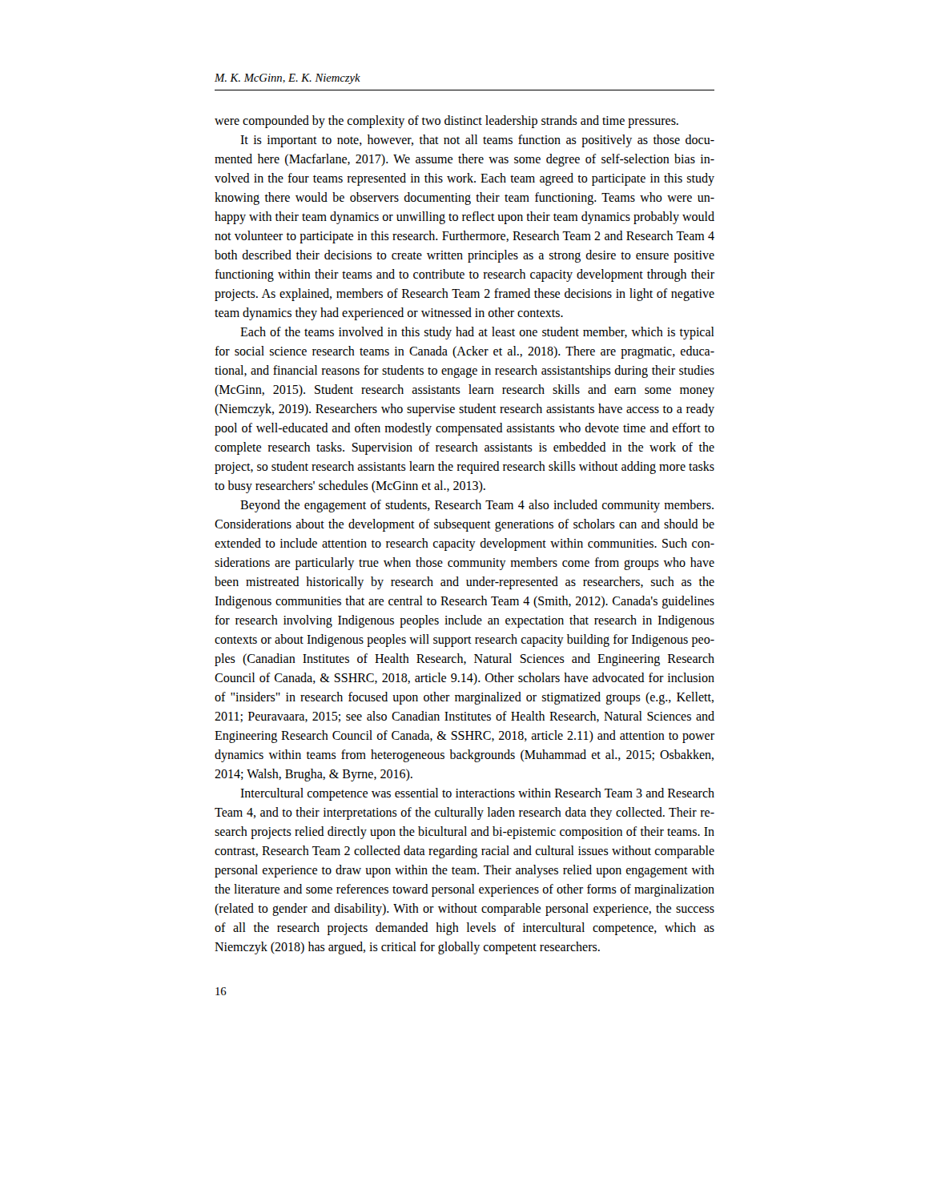M. K. McGinn, E. K. Niemczyk
were compounded by the complexity of two distinct leadership strands and time pressures.
It is important to note, however, that not all teams function as positively as those documented here (Macfarlane, 2017). We assume there was some degree of self-selection bias involved in the four teams represented in this work. Each team agreed to participate in this study knowing there would be observers documenting their team functioning. Teams who were unhappy with their team dynamics or unwilling to reflect upon their team dynamics probably would not volunteer to participate in this research. Furthermore, Research Team 2 and Research Team 4 both described their decisions to create written principles as a strong desire to ensure positive functioning within their teams and to contribute to research capacity development through their projects. As explained, members of Research Team 2 framed these decisions in light of negative team dynamics they had experienced or witnessed in other contexts.
Each of the teams involved in this study had at least one student member, which is typical for social science research teams in Canada (Acker et al., 2018). There are pragmatic, educational, and financial reasons for students to engage in research assistantships during their studies (McGinn, 2015). Student research assistants learn research skills and earn some money (Niemczyk, 2019). Researchers who supervise student research assistants have access to a ready pool of well-educated and often modestly compensated assistants who devote time and effort to complete research tasks. Supervision of research assistants is embedded in the work of the project, so student research assistants learn the required research skills without adding more tasks to busy researchers' schedules (McGinn et al., 2013).
Beyond the engagement of students, Research Team 4 also included community members. Considerations about the development of subsequent generations of scholars can and should be extended to include attention to research capacity development within communities. Such considerations are particularly true when those community members come from groups who have been mistreated historically by research and under-represented as researchers, such as the Indigenous communities that are central to Research Team 4 (Smith, 2012). Canada's guidelines for research involving Indigenous peoples include an expectation that research in Indigenous contexts or about Indigenous peoples will support research capacity building for Indigenous peoples (Canadian Institutes of Health Research, Natural Sciences and Engineering Research Council of Canada, & SSHRC, 2018, article 9.14). Other scholars have advocated for inclusion of "insiders" in research focused upon other marginalized or stigmatized groups (e.g., Kellett, 2011; Peuravaara, 2015; see also Canadian Institutes of Health Research, Natural Sciences and Engineering Research Council of Canada, & SSHRC, 2018, article 2.11) and attention to power dynamics within teams from heterogeneous backgrounds (Muhammad et al., 2015; Osbakken, 2014; Walsh, Brugha, & Byrne, 2016).
Intercultural competence was essential to interactions within Research Team 3 and Research Team 4, and to their interpretations of the culturally laden research data they collected. Their research projects relied directly upon the bicultural and bi-epistemic composition of their teams. In contrast, Research Team 2 collected data regarding racial and cultural issues without comparable personal experience to draw upon within the team. Their analyses relied upon engagement with the literature and some references toward personal experiences of other forms of marginalization (related to gender and disability). With or without comparable personal experience, the success of all the research projects demanded high levels of intercultural competence, which as Niemczyk (2018) has argued, is critical for globally competent researchers.
16